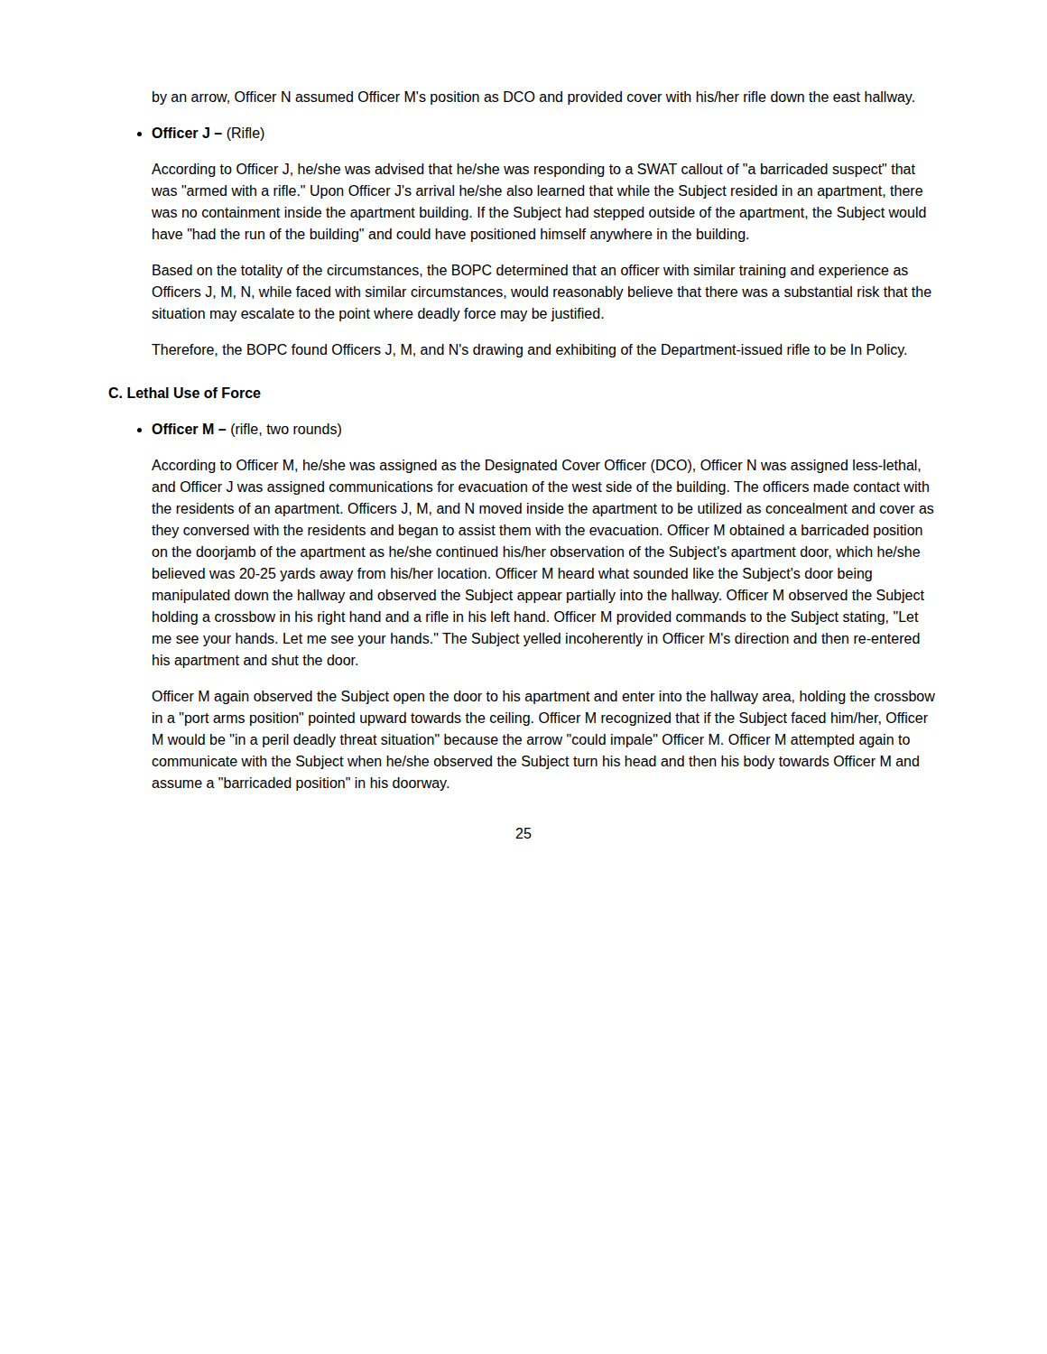by an arrow, Officer N assumed Officer M's position as DCO and provided cover with his/her rifle down the east hallway.
Officer J – (Rifle)
According to Officer J, he/she was advised that he/she was responding to a SWAT callout of "a barricaded suspect" that was "armed with a rifle." Upon Officer J's arrival he/she also learned that while the Subject resided in an apartment, there was no containment inside the apartment building. If the Subject had stepped outside of the apartment, the Subject would have "had the run of the building" and could have positioned himself anywhere in the building.
Based on the totality of the circumstances, the BOPC determined that an officer with similar training and experience as Officers J, M, N, while faced with similar circumstances, would reasonably believe that there was a substantial risk that the situation may escalate to the point where deadly force may be justified.
Therefore, the BOPC found Officers J, M, and N's drawing and exhibiting of the Department-issued rifle to be In Policy.
C. Lethal Use of Force
Officer M – (rifle, two rounds)
According to Officer M, he/she was assigned as the Designated Cover Officer (DCO), Officer N was assigned less-lethal, and Officer J was assigned communications for evacuation of the west side of the building. The officers made contact with the residents of an apartment. Officers J, M, and N moved inside the apartment to be utilized as concealment and cover as they conversed with the residents and began to assist them with the evacuation. Officer M obtained a barricaded position on the doorjamb of the apartment as he/she continued his/her observation of the Subject's apartment door, which he/she believed was 20-25 yards away from his/her location. Officer M heard what sounded like the Subject's door being manipulated down the hallway and observed the Subject appear partially into the hallway. Officer M observed the Subject holding a crossbow in his right hand and a rifle in his left hand. Officer M provided commands to the Subject stating, "Let me see your hands. Let me see your hands." The Subject yelled incoherently in Officer M's direction and then re-entered his apartment and shut the door.
Officer M again observed the Subject open the door to his apartment and enter into the hallway area, holding the crossbow in a "port arms position" pointed upward towards the ceiling. Officer M recognized that if the Subject faced him/her, Officer M would be "in a peril deadly threat situation" because the arrow "could impale" Officer M. Officer M attempted again to communicate with the Subject when he/she observed the Subject turn his head and then his body towards Officer M and assume a "barricaded position" in his doorway.
25